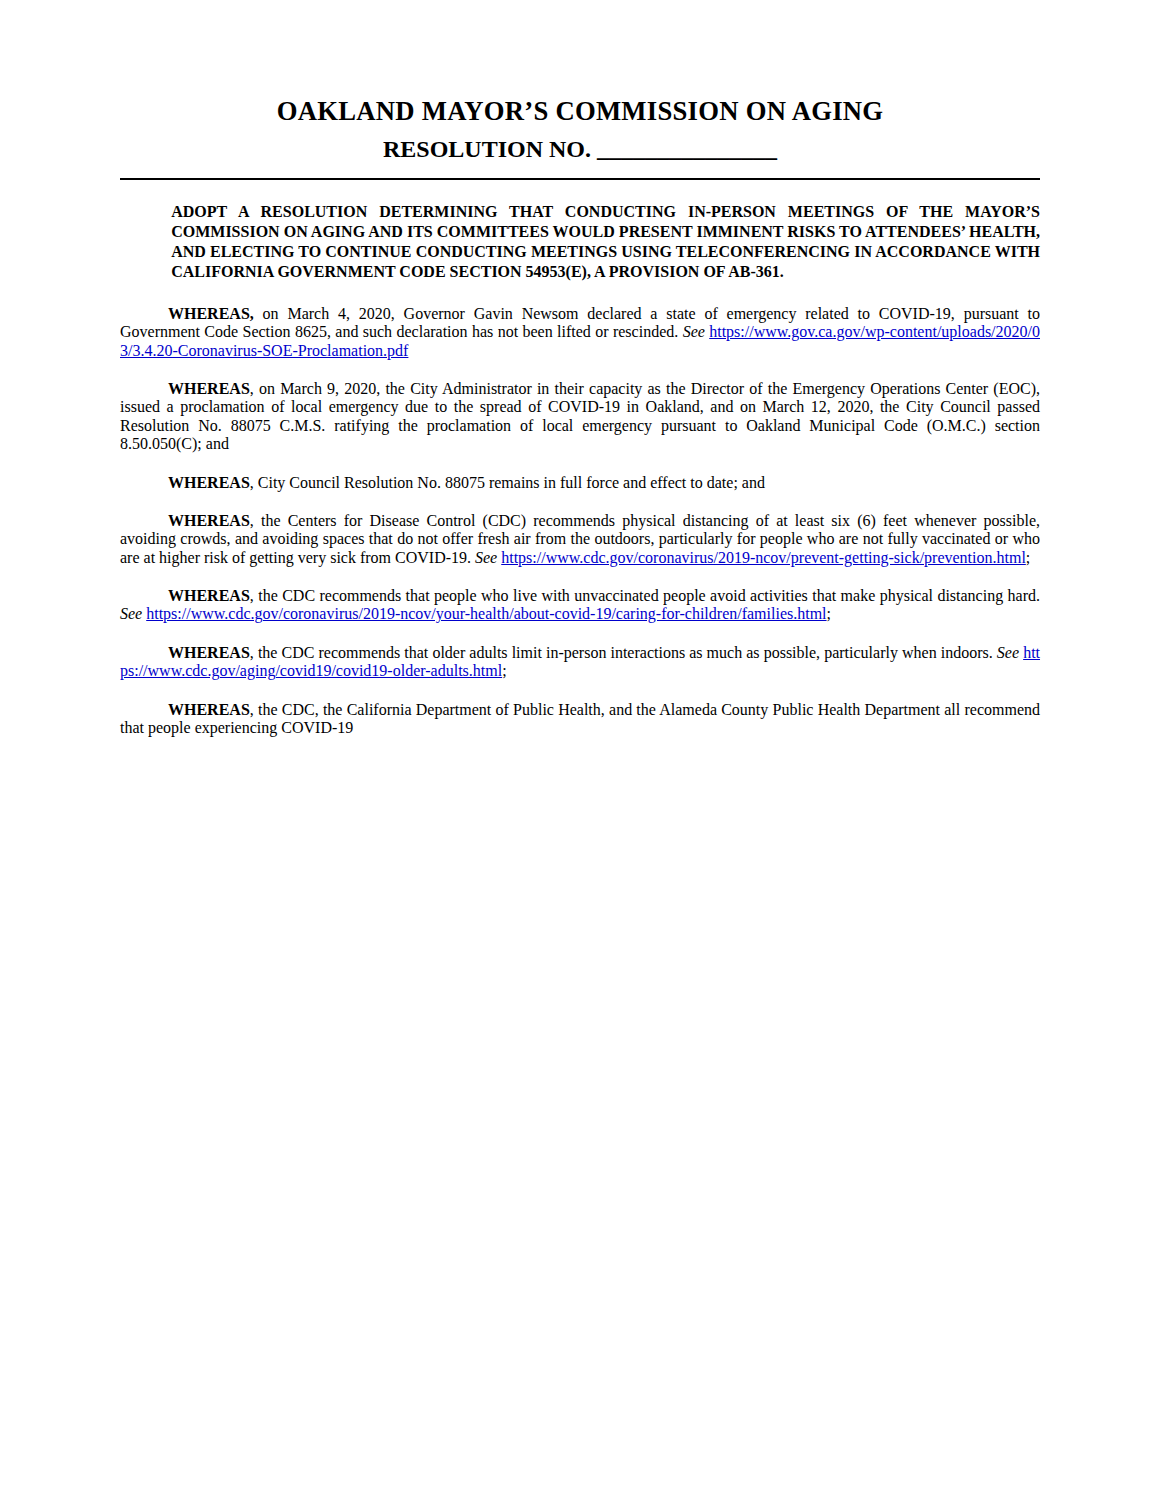OAKLAND MAYOR’S COMMISSION ON AGING
RESOLUTION NO. _______________
Adopt a resolution determining that conducting in-person meetings of the Mayor’s Commission on Aging and its committees would present imminent risks to attendees’ health, and electing to continue conducting meetings using teleconferencing in accordance with California Government Code Section 54953(e), a provision of AB-361.
WHEREAS, on March 4, 2020, Governor Gavin Newsom declared a state of emergency related to COVID-19, pursuant to Government Code Section 8625, and such declaration has not been lifted or rescinded. See https://www.gov.ca.gov/wp-content/uploads/2020/03/3.4.20-Coronavirus-SOE-Proclamation.pdf
WHEREAS, on March 9, 2020, the City Administrator in their capacity as the Director of the Emergency Operations Center (EOC), issued a proclamation of local emergency due to the spread of COVID-19 in Oakland, and on March 12, 2020, the City Council passed Resolution No. 88075 C.M.S. ratifying the proclamation of local emergency pursuant to Oakland Municipal Code (O.M.C.) section 8.50.050(C); and
WHEREAS, City Council Resolution No. 88075 remains in full force and effect to date; and
WHEREAS, the Centers for Disease Control (CDC) recommends physical distancing of at least six (6) feet whenever possible, avoiding crowds, and avoiding spaces that do not offer fresh air from the outdoors, particularly for people who are not fully vaccinated or who are at higher risk of getting very sick from COVID-19. See https://www.cdc.gov/coronavirus/2019-ncov/prevent-getting-sick/prevention.html;
WHEREAS, the CDC recommends that people who live with unvaccinated people avoid activities that make physical distancing hard. See https://www.cdc.gov/coronavirus/2019-ncov/your-health/about-covid-19/caring-for-children/families.html;
WHEREAS, the CDC recommends that older adults limit in-person interactions as much as possible, particularly when indoors. See https://www.cdc.gov/aging/covid19/covid19-older-adults.html;
WHEREAS, the CDC, the California Department of Public Health, and the Alameda County Public Health Department all recommend that people experiencing COVID-19